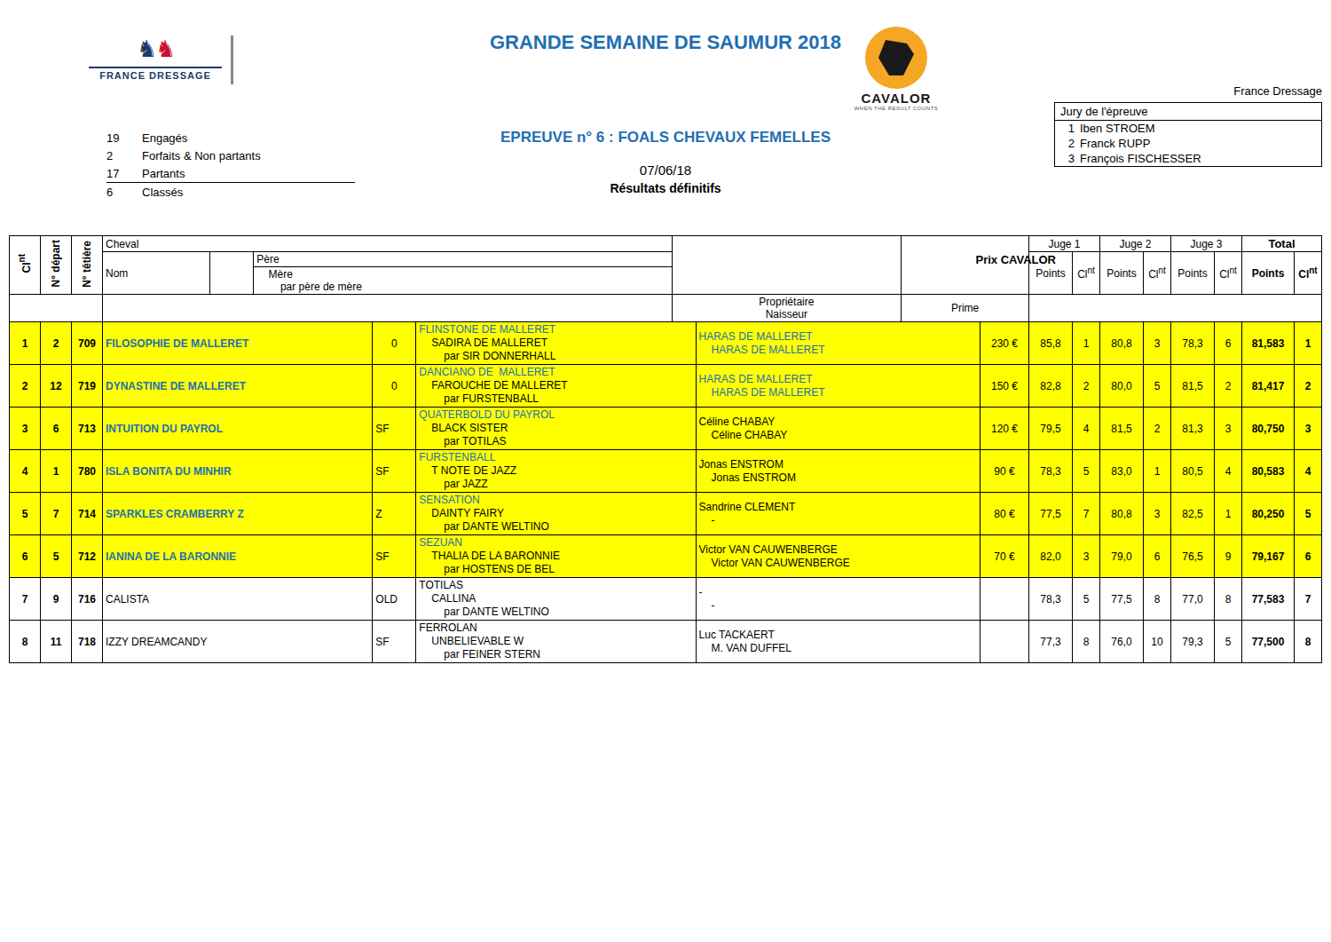♞♞
FRANCE DRESSAGE
GRANDE SEMAINE DE SAUMUR 2018
CAVALOR
WHEN THE RESULT COUNTS
France Dressage
Jury de l'épreuve
1
Iben STROEM
2
Franck RUPP
3
François FISCHESSER
19
Engagés
2
Forfaits & Non partants
17
Partants
6
Classés
EPREUVE n° 6 : FOALS CHEVAUX FEMELLES
07/06/18
Résultats définitifs
Prix CAVALOR
| Cl nt | N° départ | N° têtière | Cheval | | | Juge 1 | Juge 2 | Juge 3 | Total |
| Nom | | Père | Points | Cl nt | Points | Cl nt | Points | Cl nt | Points | Cl nt |
| Mère par père de mère |
| | | Propriétaire Naisseur | Prime | |
| 1 | 2 | 709 | FILOSOPHIE DE MALLERET | 0 | FLINSTONE DE MALLERET SADIRA DE MALLERET par SIR DONNERHALL | HARAS DE MALLERET HARAS DE MALLERET | 230 € | 85,8 | 1 | 80,8 | 3 | 78,3 | 6 | 81,583 | 1 |
| 2 | 12 | 719 | DYNASTINE DE MALLERET | 0 | DANCIANO DE MALLERET FAROUCHE DE MALLERET par FURSTENBALL | HARAS DE MALLERET HARAS DE MALLERET | 150 € | 82,8 | 2 | 80,0 | 5 | 81,5 | 2 | 81,417 | 2 |
| 3 | 6 | 713 | INTUITION DU PAYROL | SF | QUATERBOLD DU PAYROL BLACK SISTER par TOTILAS | Céline CHABAY Céline CHABAY | 120 € | 79,5 | 4 | 81,5 | 2 | 81,3 | 3 | 80,750 | 3 |
| 4 | 1 | 780 | ISLA BONITA DU MINHIR | SF | FURSTENBALL T NOTE DE JAZZ par JAZZ | Jonas ENSTROM Jonas ENSTROM | 90 € | 78,3 | 5 | 83,0 | 1 | 80,5 | 4 | 80,583 | 4 |
| 5 | 7 | 714 | SPARKLES CRAMBERRY Z | Z | SENSATION DAINTY FAIRY par DANTE WELTINO | Sandrine CLEMENT - | 80 € | 77,5 | 7 | 80,8 | 3 | 82,5 | 1 | 80,250 | 5 |
| 6 | 5 | 712 | IANINA DE LA BARONNIE | SF | SEZUAN THALIA DE LA BARONNIE par HOSTENS DE BEL | Victor VAN CAUWENBERGE Victor VAN CAUWENBERGE | 70 € | 82,0 | 3 | 79,0 | 6 | 76,5 | 9 | 79,167 | 6 |
| 7 | 9 | 716 | CALISTA | OLD | TOTILAS CALLINA par DANTE WELTINO | - - | | 78,3 | 5 | 77,5 | 8 | 77,0 | 8 | 77,583 | 7 |
| 8 | 11 | 718 | IZZY DREAMCANDY | SF | FERROLAN UNBELIEVABLE W par FEINER STERN | Luc TACKAERT M. VAN DUFFEL | | 77,3 | 8 | 76,0 | 10 | 79,3 | 5 | 77,500 | 8 |